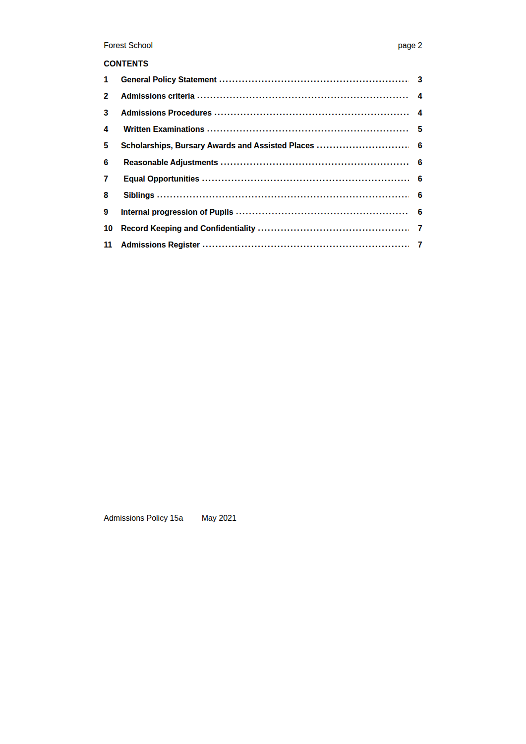Forest School
page 2
CONTENTS
1 General Policy Statement ........................................................................................... 3
2 Admissions criteria ........................................................................................... 4
3 Admissions Procedures ........................................................................................... 4
4 Written Examinations ........................................................................................... 5
5 Scholarships, Bursary Awards and Assisted Places ........................................................................................... 6
6 Reasonable Adjustments ........................................................................................... 6
7 Equal Opportunities ........................................................................................... 6
8 Siblings ........................................................................................... 6
9 Internal progression of Pupils ........................................................................................... 6
10 Record Keeping and Confidentiality ........................................................................................... 7
11 Admissions Register ........................................................................................... 7
Admissions Policy 15a May 2021